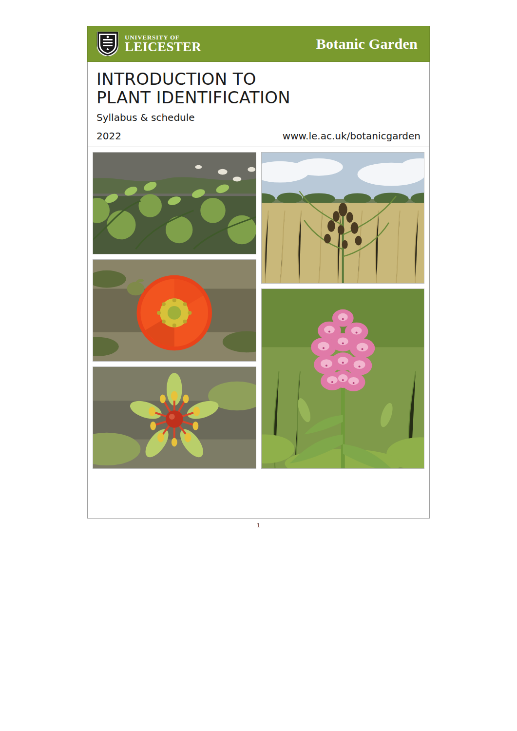UNIVERSITY OF LEICESTER
Botanic Garden
INTRODUCTION TO
PLANT IDENTIFICATION
Syllabus & schedule
2022 www.le.ac.uk/botanicgarden
1